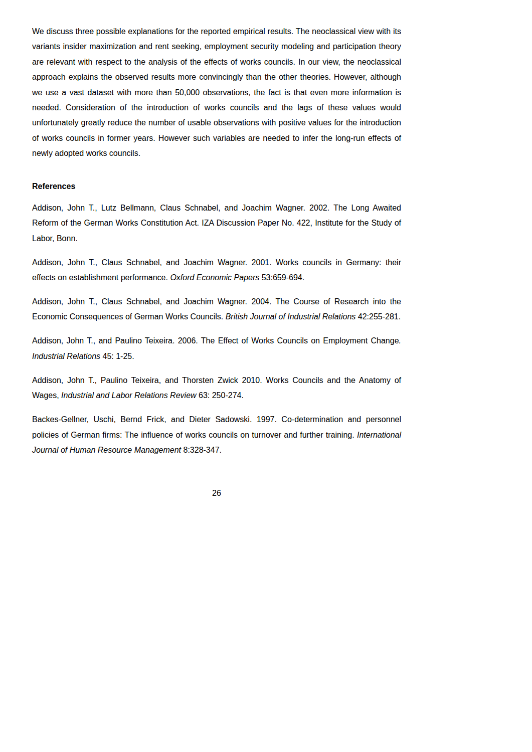We discuss three possible explanations for the reported empirical results. The neoclassical view with its variants insider maximization and rent seeking, employment security modeling and participation theory are relevant with respect to the analysis of the effects of works councils. In our view, the neoclassical approach explains the observed results more convincingly than the other theories. However, although we use a vast dataset with more than 50,000 observations, the fact is that even more information is needed. Consideration of the introduction of works councils and the lags of these values would unfortunately greatly reduce the number of usable observations with positive values for the introduction of works councils in former years. However such variables are needed to infer the long-run effects of newly adopted works councils.
References
Addison, John T., Lutz Bellmann, Claus Schnabel, and Joachim Wagner. 2002. The Long Awaited Reform of the German Works Constitution Act. IZA Discussion Paper No. 422, Institute for the Study of Labor, Bonn.
Addison, John T., Claus Schnabel, and Joachim Wagner. 2001. Works councils in Germany: their effects on establishment performance. Oxford Economic Papers 53:659-694.
Addison, John T., Claus Schnabel, and Joachim Wagner. 2004. The Course of Research into the Economic Consequences of German Works Councils. British Journal of Industrial Relations 42:255-281.
Addison, John T., and Paulino Teixeira. 2006. The Effect of Works Councils on Employment Change. Industrial Relations 45: 1-25.
Addison, John T., Paulino Teixeira, and Thorsten Zwick 2010. Works Councils and the Anatomy of Wages, Industrial and Labor Relations Review 63: 250-274.
Backes-Gellner, Uschi, Bernd Frick, and Dieter Sadowski. 1997. Co-determination and personnel policies of German firms: The influence of works councils on turnover and further training. International Journal of Human Resource Management 8:328-347.
26